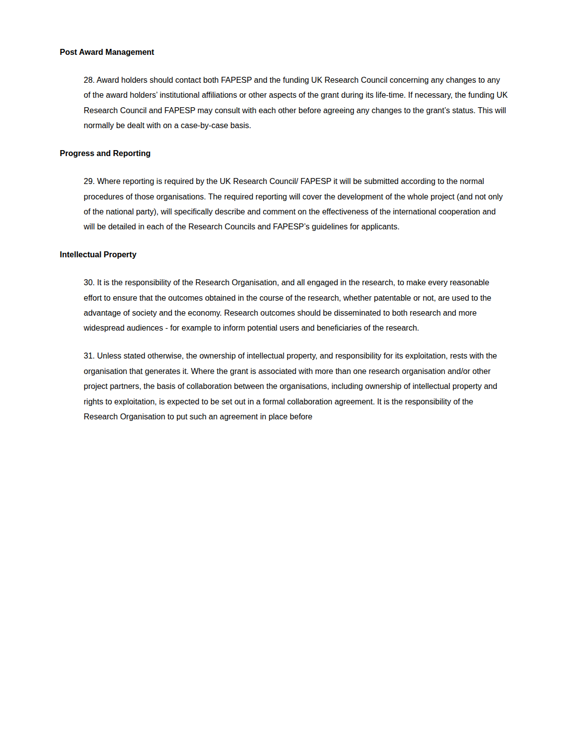Post Award Management
28. Award holders should contact both FAPESP and the funding UK Research Council concerning any changes to any of the award holders’ institutional affiliations or other aspects of the grant during its life-time. If necessary, the funding UK Research Council and FAPESP may consult with each other before agreeing any changes to the grant’s status. This will normally be dealt with on a case-by-case basis.
Progress and Reporting
29. Where reporting is required by the UK Research Council/ FAPESP it will be submitted according to the normal procedures of those organisations. The required reporting will cover the development of the whole project (and not only of the national party), will specifically describe and comment on the effectiveness of the international cooperation and will be detailed in each of the Research Councils and FAPESP’s guidelines for applicants.
Intellectual Property
30. It is the responsibility of the Research Organisation, and all engaged in the research, to make every reasonable effort to ensure that the outcomes obtained in the course of the research, whether patentable or not, are used to the advantage of society and the economy. Research outcomes should be disseminated to both research and more widespread audiences - for example to inform potential users and beneficiaries of the research.
31. Unless stated otherwise, the ownership of intellectual property, and responsibility for its exploitation, rests with the organisation that generates it. Where the grant is associated with more than one research organisation and/or other project partners, the basis of collaboration between the organisations, including ownership of intellectual property and rights to exploitation, is expected to be set out in a formal collaboration agreement. It is the responsibility of the Research Organisation to put such an agreement in place before